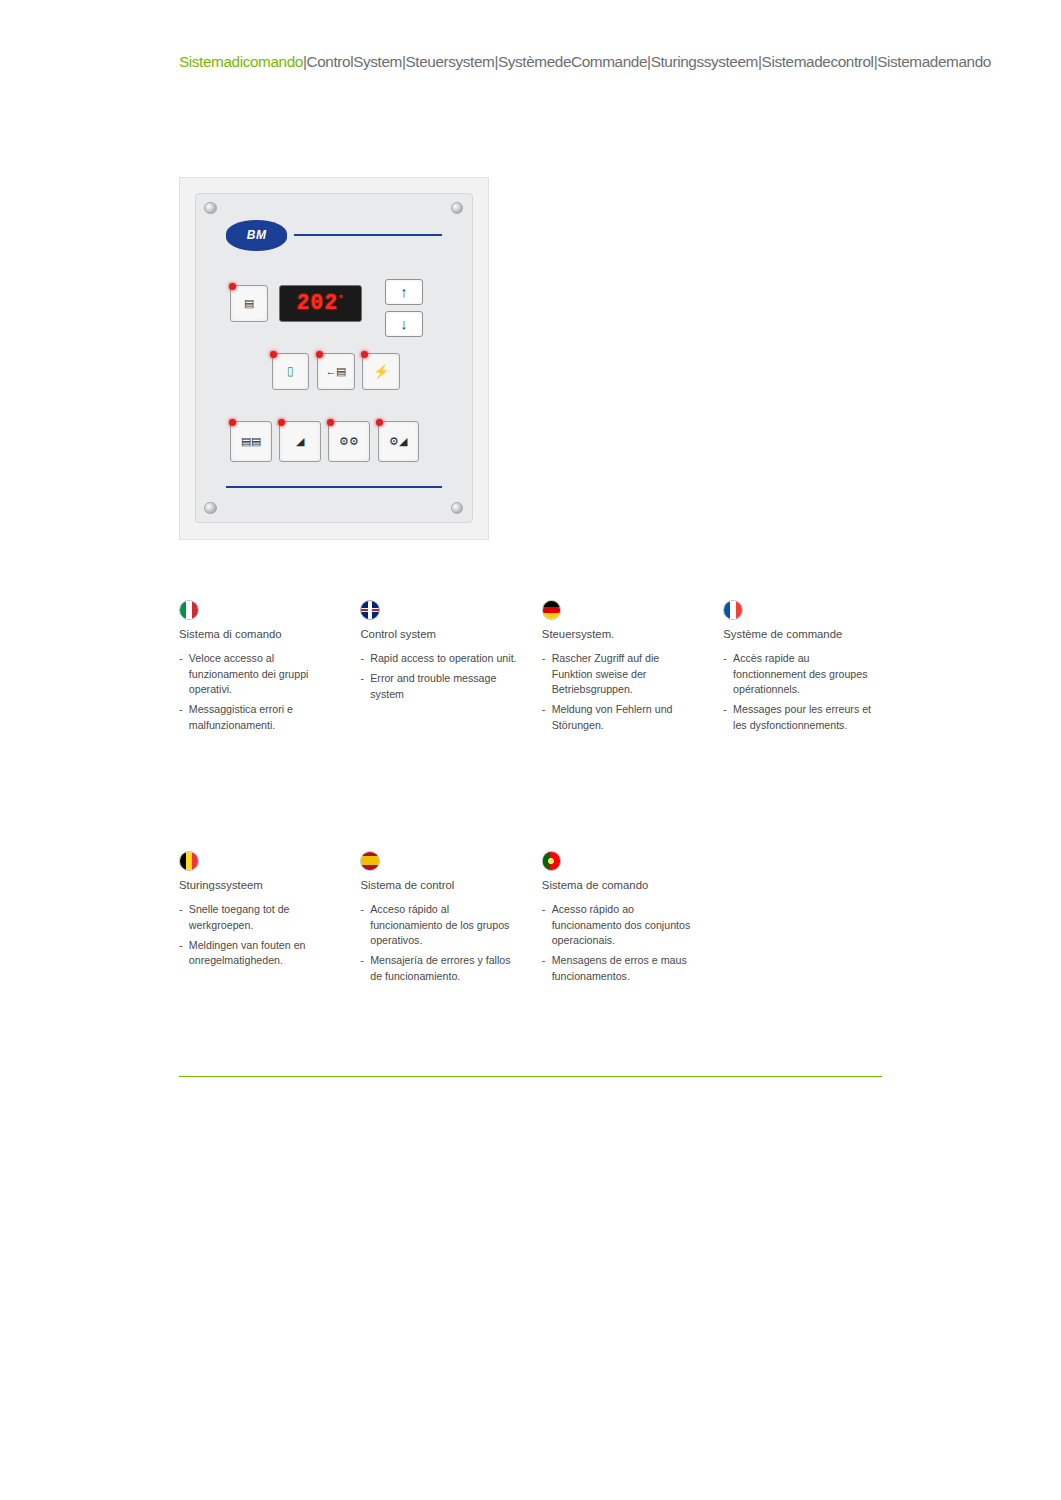Sistemadicomando|ControlSystem|Steuersystem|SystèmedeCommande|Sturingssysteem|Sistemadecontrol|Sistemademando
BM
▤
202°
↑
↓
▯
←▤
⚡
▤▤
◢
⚙⚙
⚙◢
Sistema di comando
Veloce accesso al funzionamento dei gruppi operativi.
Messaggistica errori e malfunzionamenti.
Control system
Rapid access to operation unit.
Error and trouble message system
Steuersystem.
Rascher Zugriff auf die Funktion sweise der Betriebsgruppen.
Meldung von Fehlern und Störungen.
Système de commande
Accès rapide au fonctionnement des groupes opérationnels.
Messages pour les erreurs et les dysfonctionnements.
Sturingssysteem
Snelle toegang tot de werkgroepen.
Meldingen van fouten en onregelmatigheden.
Sistema de control
Acceso rápido al funcionamiento de los grupos operativos.
Mensajería de errores y fallos de funcionamiento.
Sistema de comando
Acesso rápido ao funcionamento dos conjuntos operacionais.
Mensagens de erros e maus funcionamentos.